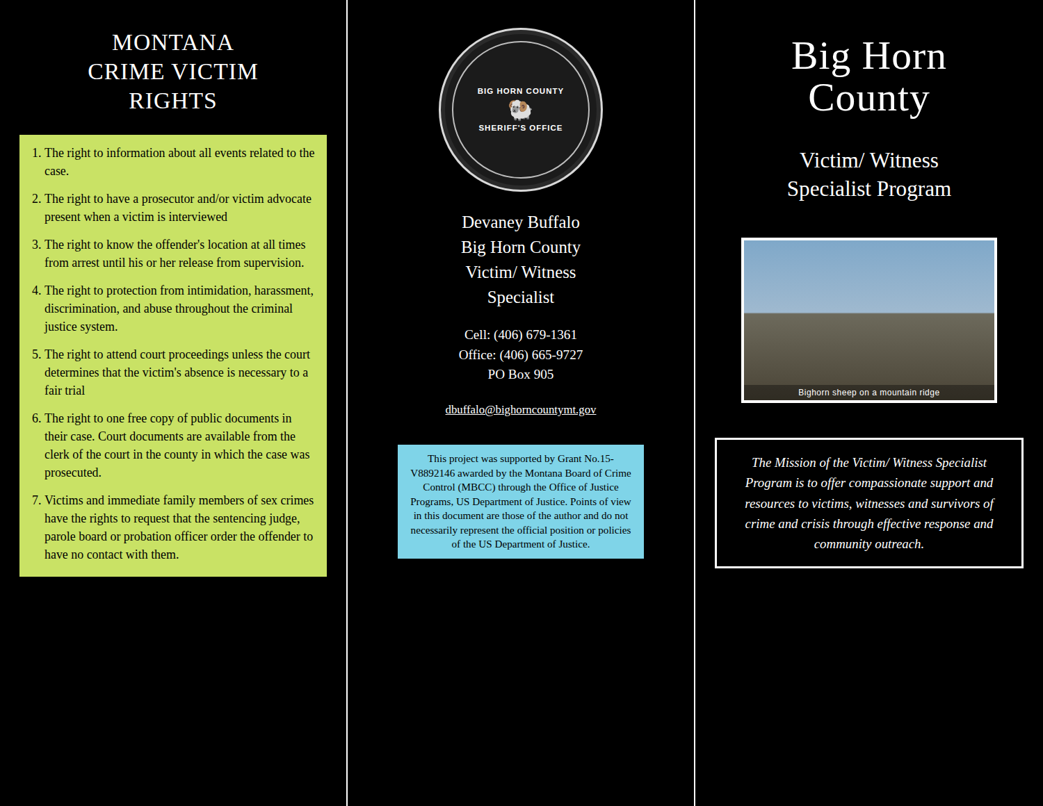MONTANA
CRIME VICTIM
RIGHTS
The right to information about all events related to the case.
The right to have a prosecutor and/or victim advocate present when a victim is interviewed
The right to know the offender's location at all times from arrest until his or her release from supervision.
The right to protection from intimidation, harassment, discrimination, and abuse throughout the criminal justice system.
The right to attend court proceedings unless the court determines that the victim's absence is necessary to a fair trial
The right to one free copy of public documents in their case. Court documents are available from the clerk of the court in the county in which the case was prosecuted.
Victims and immediate family members of sex crimes have the rights to request that the sentencing judge, parole board or probation officer order the offender to have no contact with them.
BIG HORN COUNTY
🐏
SHERIFF'S OFFICE
Devaney Buffalo
Big Horn County
Victim/ Witness
Specialist
Cell: (406) 679-1361
Office: (406) 665-9727
PO Box 905
dbuffalo@bighorncountymt.gov
This project was supported by Grant No.15- V8892146 awarded by the Montana Board of Crime Control (MBCC) through the Office of Justice Programs, US Department of Justice. Points of view in this document are those of the author and do not necessarily represent the official position or policies of the US Department of Justice.
Big Horn
County
Victim/ Witness
Specialist Program
Bighorn sheep on a mountain ridge
The Mission of the Victim/ Witness Specialist Program is to offer compassionate support and resources to victims, witnesses and survivors of crime and crisis through effective response and community outreach.